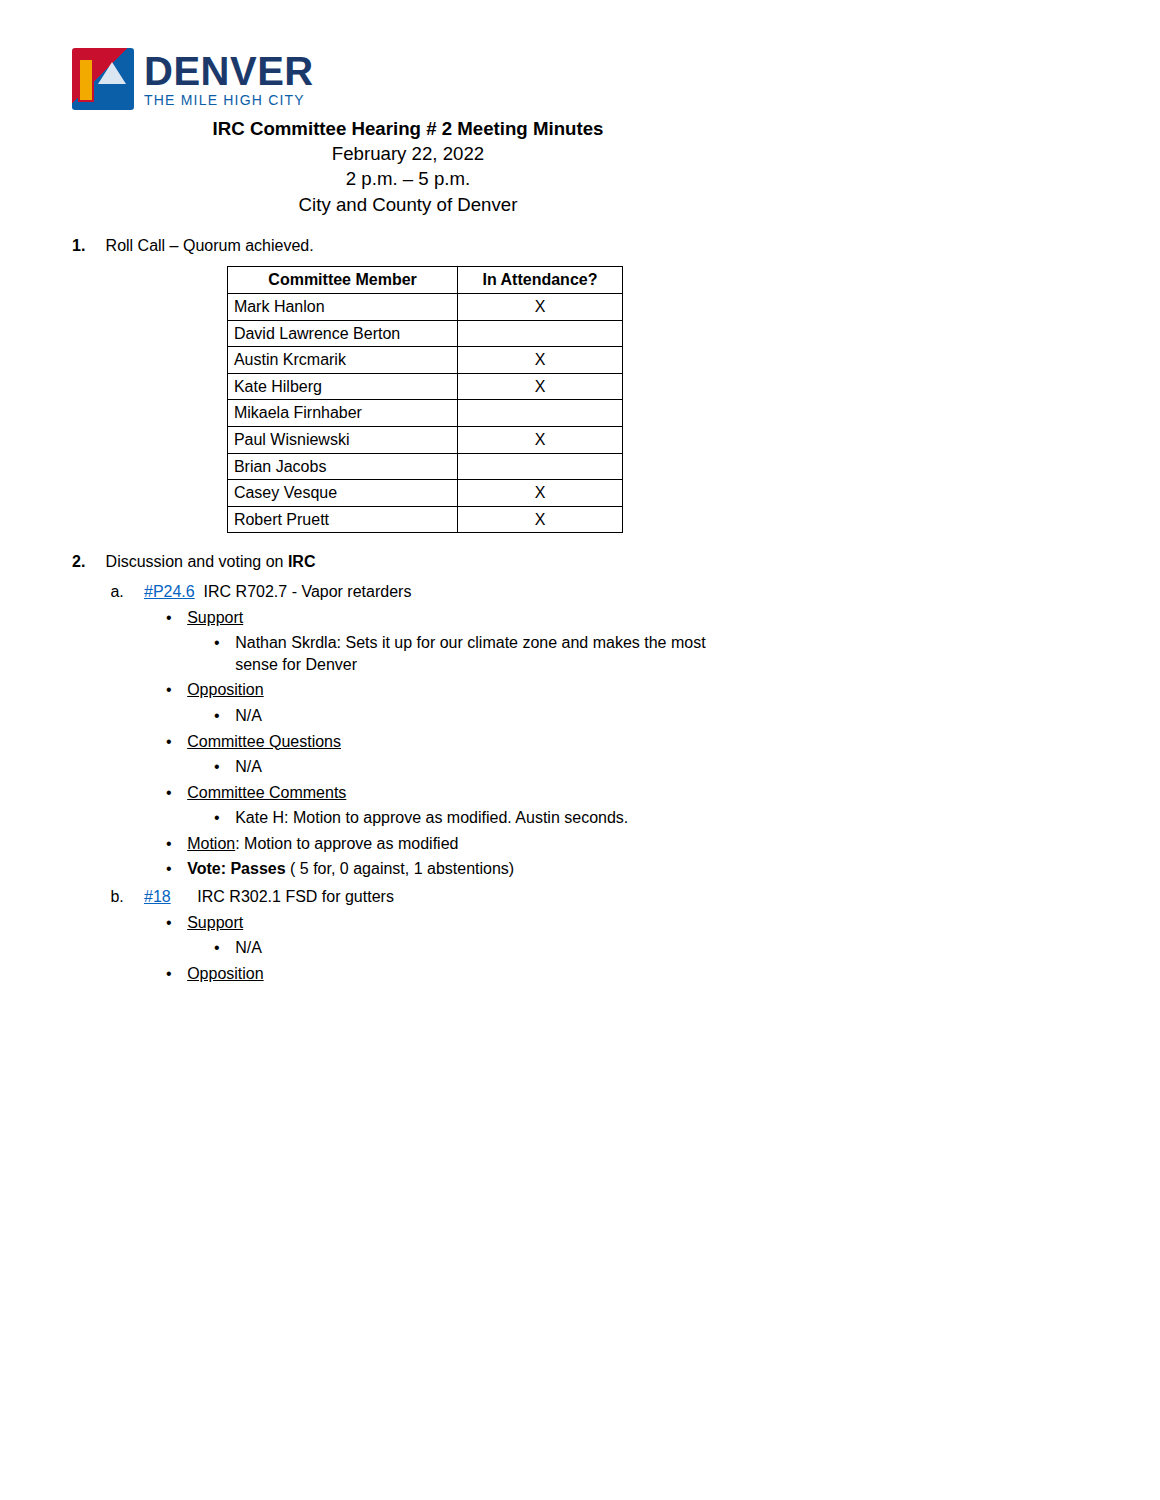DENVER
THE MILE HIGH CITY
IRC Committee Hearing # 2 Meeting Minutes
February 22, 2022
2 p.m. – 5 p.m.
City and County of Denver
Roll Call – Quorum achieved.
| Committee Member | In Attendance? |
| --- | --- |
| Mark Hanlon | X |
| David Lawrence Berton | |
| Austin Krcmarik | X |
| Kate Hilberg | X |
| Mikaela Firnhaber | |
| Paul Wisniewski | X |
| Brian Jacobs | |
| Casey Vesque | X |
| Robert Pruett | X |
Discussion and voting on IRC
#P24.6 IRC R702.7 - Vapor retarders
Support
Nathan Skrdla: Sets it up for our climate zone and makes the most sense for Denver
Opposition
N/A
Committee Questions
N/A
Committee Comments
Kate H: Motion to approve as modified. Austin seconds.
Motion: Motion to approve as modified
Vote: Passes ( 5 for, 0 against, 1 abstentions)
#18 IRC R302.1 FSD for gutters
Support
N/A
Opposition